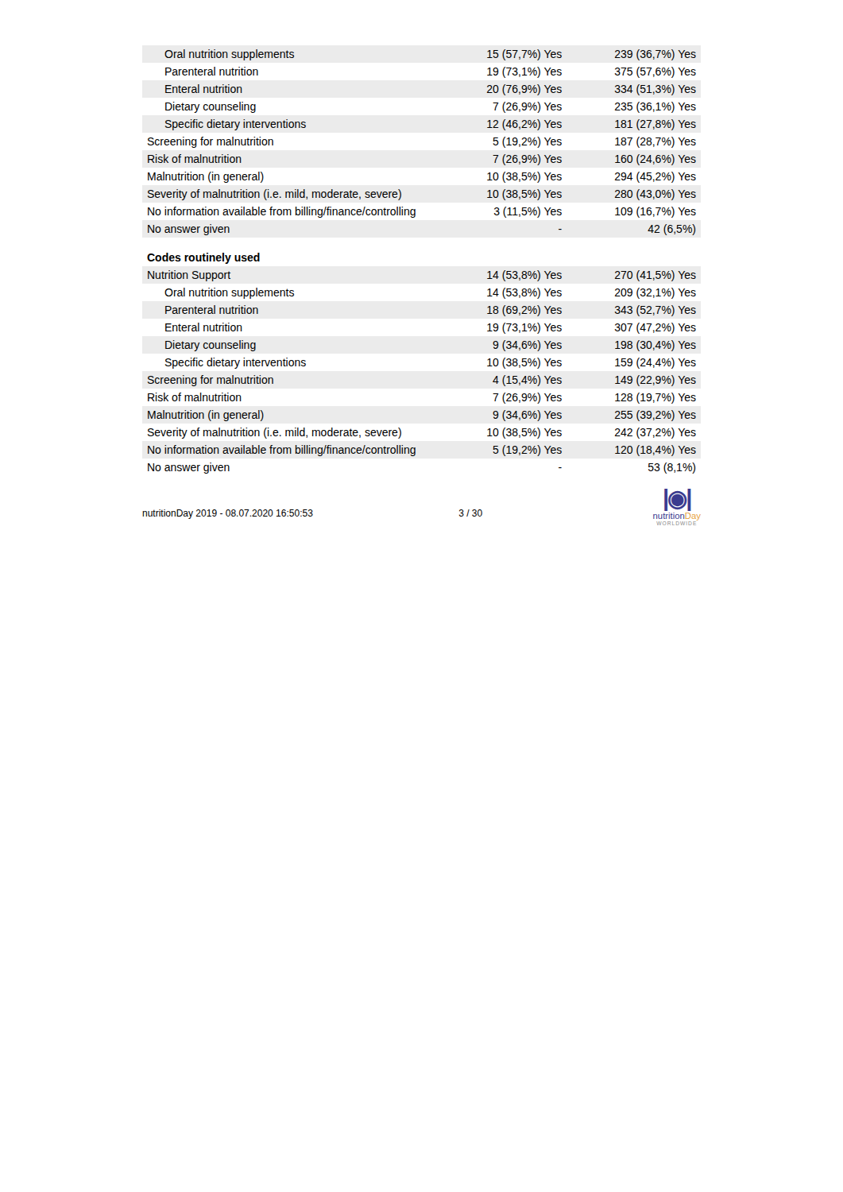| Oral nutrition supplements | 15 (57,7%) Yes | 239 (36,7%) Yes |
| Parenteral nutrition | 19 (73,1%) Yes | 375 (57,6%) Yes |
| Enteral nutrition | 20 (76,9%) Yes | 334 (51,3%) Yes |
| Dietary counseling | 7 (26,9%) Yes | 235 (36,1%) Yes |
| Specific dietary interventions | 12 (46,2%) Yes | 181 (27,8%) Yes |
| Screening for malnutrition | 5 (19,2%) Yes | 187 (28,7%) Yes |
| Risk of malnutrition | 7 (26,9%) Yes | 160 (24,6%) Yes |
| Malnutrition (in general) | 10 (38,5%) Yes | 294 (45,2%) Yes |
| Severity of malnutrition (i.e. mild, moderate, severe) | 10 (38,5%) Yes | 280 (43,0%) Yes |
| No information available from billing/finance/controlling | 3 (11,5%) Yes | 109 (16,7%) Yes |
| No answer given | - | 42 (6,5%) |
| Codes routinely used | | |
| Nutrition Support | 14 (53,8%) Yes | 270 (41,5%) Yes |
| Oral nutrition supplements | 14 (53,8%) Yes | 209 (32,1%) Yes |
| Parenteral nutrition | 18 (69,2%) Yes | 343 (52,7%) Yes |
| Enteral nutrition | 19 (73,1%) Yes | 307 (47,2%) Yes |
| Dietary counseling | 9 (34,6%) Yes | 198 (30,4%) Yes |
| Specific dietary interventions | 10 (38,5%) Yes | 159 (24,4%) Yes |
| Screening for malnutrition | 4 (15,4%) Yes | 149 (22,9%) Yes |
| Risk of malnutrition | 7 (26,9%) Yes | 128 (19,7%) Yes |
| Malnutrition (in general) | 9 (34,6%) Yes | 255 (39,2%) Yes |
| Severity of malnutrition (i.e. mild, moderate, severe) | 10 (38,5%) Yes | 242 (37,2%) Yes |
| No information available from billing/finance/controlling | 5 (19,2%) Yes | 120 (18,4%) Yes |
| No answer given | - | 53 (8,1%) |
nutritionDay 2019 - 08.07.2020 16:50:53 3 / 30
|◉|
nutrition Day
WORLDWIDE